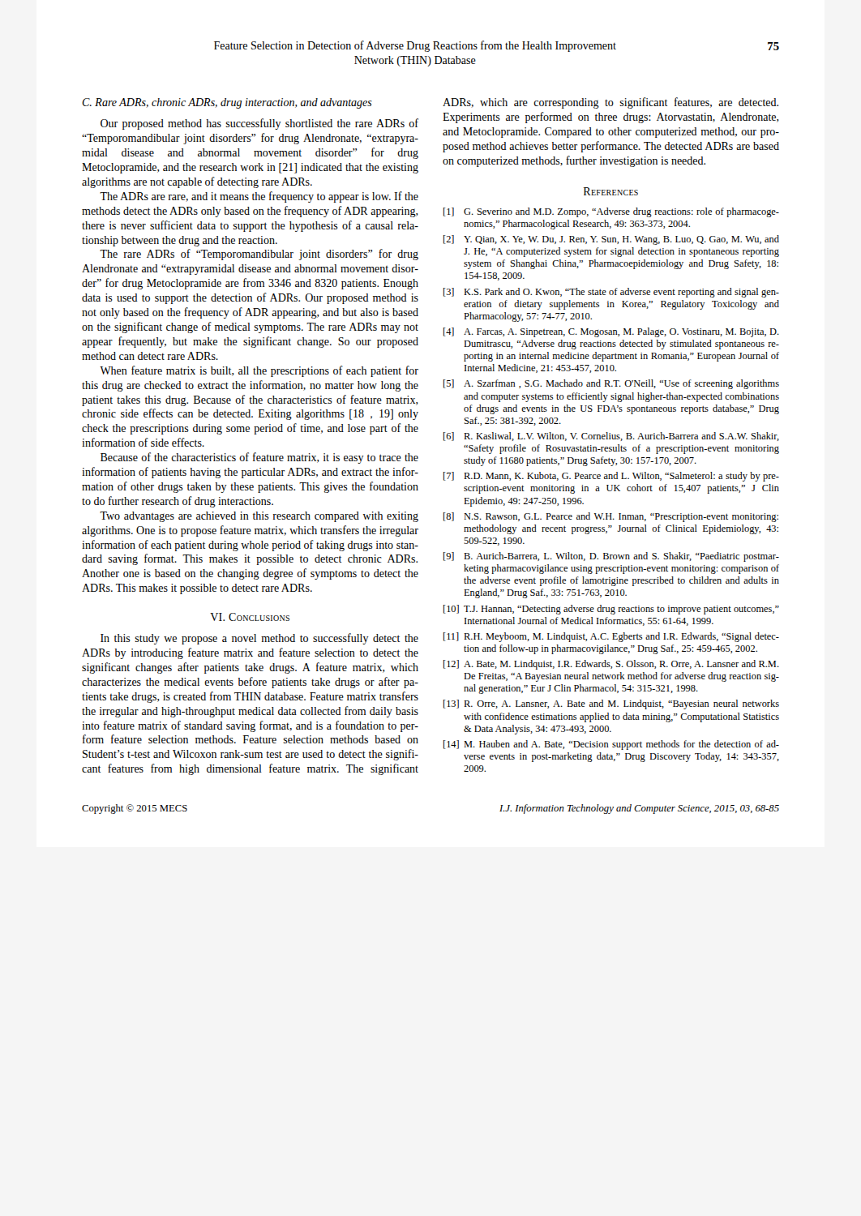Feature Selection in Detection of Adverse Drug Reactions from the Health Improvement
Network (THIN) Database
75
C. Rare ADRs, chronic ADRs, drug interaction, and advantages
Our proposed method has successfully shortlisted the rare ADRs of “Temporomandibular joint disorders” for drug Alendronate, “extrapyramidal disease and abnormal movement disorder” for drug Metoclopramide, and the research work in [21] indicated that the existing algorithms are not capable of detecting rare ADRs.
The ADRs are rare, and it means the frequency to appear is low. If the methods detect the ADRs only based on the frequency of ADR appearing, there is never sufficient data to support the hypothesis of a causal relationship between the drug and the reaction.
The rare ADRs of “Temporomandibular joint disorders” for drug Alendronate and “extrapyramidal disease and abnormal movement disorder” for drug Metoclopramide are from 3346 and 8320 patients. Enough data is used to support the detection of ADRs. Our proposed method is not only based on the frequency of ADR appearing, and but also is based on the significant change of medical symptoms. The rare ADRs may not appear frequently, but make the significant change. So our proposed method can detect rare ADRs.
When feature matrix is built, all the prescriptions of each patient for this drug are checked to extract the information, no matter how long the patient takes this drug. Because of the characteristics of feature matrix, chronic side effects can be detected. Exiting algorithms [18，19] only check the prescriptions during some period of time, and lose part of the information of side effects.
Because of the characteristics of feature matrix, it is easy to trace the information of patients having the particular ADRs, and extract the information of other drugs taken by these patients. This gives the foundation to do further research of drug interactions.
Two advantages are achieved in this research compared with exiting algorithms. One is to propose feature matrix, which transfers the irregular information of each patient during whole period of taking drugs into standard saving format. This makes it possible to detect chronic ADRs. Another one is based on the changing degree of symptoms to detect the ADRs. This makes it possible to detect rare ADRs.
VI. Conclusions
In this study we propose a novel method to successfully detect the ADRs by introducing feature matrix and feature selection to detect the significant changes after patients take drugs. A feature matrix, which characterizes the medical events before patients take drugs or after patients take drugs, is created from THIN database. Feature matrix transfers the irregular and high-throughput medical data collected from daily basis into feature matrix of standard saving format, and is a foundation to perform feature selection methods. Feature selection methods based on Student’s t-test and Wilcoxon rank-sum test are used to detect the significant features from high dimensional feature matrix. The significant ADRs, which are corresponding to significant features, are detected. Experiments are performed on three drugs: Atorvastatin, Alendronate, and Metoclopramide. Compared to other computerized method, our proposed method achieves better performance. The detected ADRs are based on computerized methods, further investigation is needed.
References
[1] G. Severino and M.D. Zompo, “Adverse drug reactions: role of pharmacogenomics,” Pharmacological Research, 49: 363-373, 2004.
[2] Y. Qian, X. Ye, W. Du, J. Ren, Y. Sun, H. Wang, B. Luo, Q. Gao, M. Wu, and J. He, “A computerized system for signal detection in spontaneous reporting system of Shanghai China,” Pharmacoepidemiology and Drug Safety, 18: 154-158, 2009.
[3] K.S. Park and O. Kwon, “The state of adverse event reporting and signal generation of dietary supplements in Korea,” Regulatory Toxicology and Pharmacology, 57: 74-77, 2010.
[4] A. Farcas, A. Sinpetrean, C. Mogosan, M. Palage, O. Vostinaru, M. Bojita, D. Dumitrascu, “Adverse drug reactions detected by stimulated spontaneous reporting in an internal medicine department in Romania,” European Journal of Internal Medicine, 21: 453-457, 2010.
[5] A. Szarfman , S.G. Machado and R.T. O'Neill, “Use of screening algorithms and computer systems to efficiently signal higher-than-expected combinations of drugs and events in the US FDA’s spontaneous reports database,” Drug Saf., 25: 381-392, 2002.
[6] R. Kasliwal, L.V. Wilton, V. Cornelius, B. Aurich-Barrera and S.A.W. Shakir, “Safety profile of Rosuvastatin-results of a prescription-event monitoring study of 11680 patients,” Drug Safety, 30: 157-170, 2007.
[7] R.D. Mann, K. Kubota, G. Pearce and L. Wilton, “Salmeterol: a study by prescription-event monitoring in a UK cohort of 15,407 patients,” J Clin Epidemio, 49: 247-250, 1996.
[8] N.S. Rawson, G.L. Pearce and W.H. Inman, “Prescription-event monitoring: methodology and recent progress,” Journal of Clinical Epidemiology, 43: 509-522, 1990.
[9] B. Aurich-Barrera, L. Wilton, D. Brown and S. Shakir, “Paediatric postmarketing pharmacovigilance using prescription-event monitoring: comparison of the adverse event profile of lamotrigine prescribed to children and adults in England,” Drug Saf., 33: 751-763, 2010.
[10] T.J. Hannan, “Detecting adverse drug reactions to improve patient outcomes,” International Journal of Medical Informatics, 55: 61-64, 1999.
[11] R.H. Meyboom, M. Lindquist, A.C. Egberts and I.R. Edwards, “Signal detection and follow-up in pharmacovigilance,” Drug Saf., 25: 459-465, 2002.
[12] A. Bate, M. Lindquist, I.R. Edwards, S. Olsson, R. Orre, A. Lansner and R.M. De Freitas, “A Bayesian neural network method for adverse drug reaction signal generation,” Eur J Clin Pharmacol, 54: 315-321, 1998.
[13] R. Orre, A. Lansner, A. Bate and M. Lindquist, “Bayesian neural networks with confidence estimations applied to data mining,” Computational Statistics & Data Analysis, 34: 473-493, 2000.
[14] M. Hauben and A. Bate, “Decision support methods for the detection of adverse events in post-marketing data,” Drug Discovery Today, 14: 343-357, 2009.
Copyright © 2015 MECS
I.J. Information Technology and Computer Science, 2015, 03, 68-85